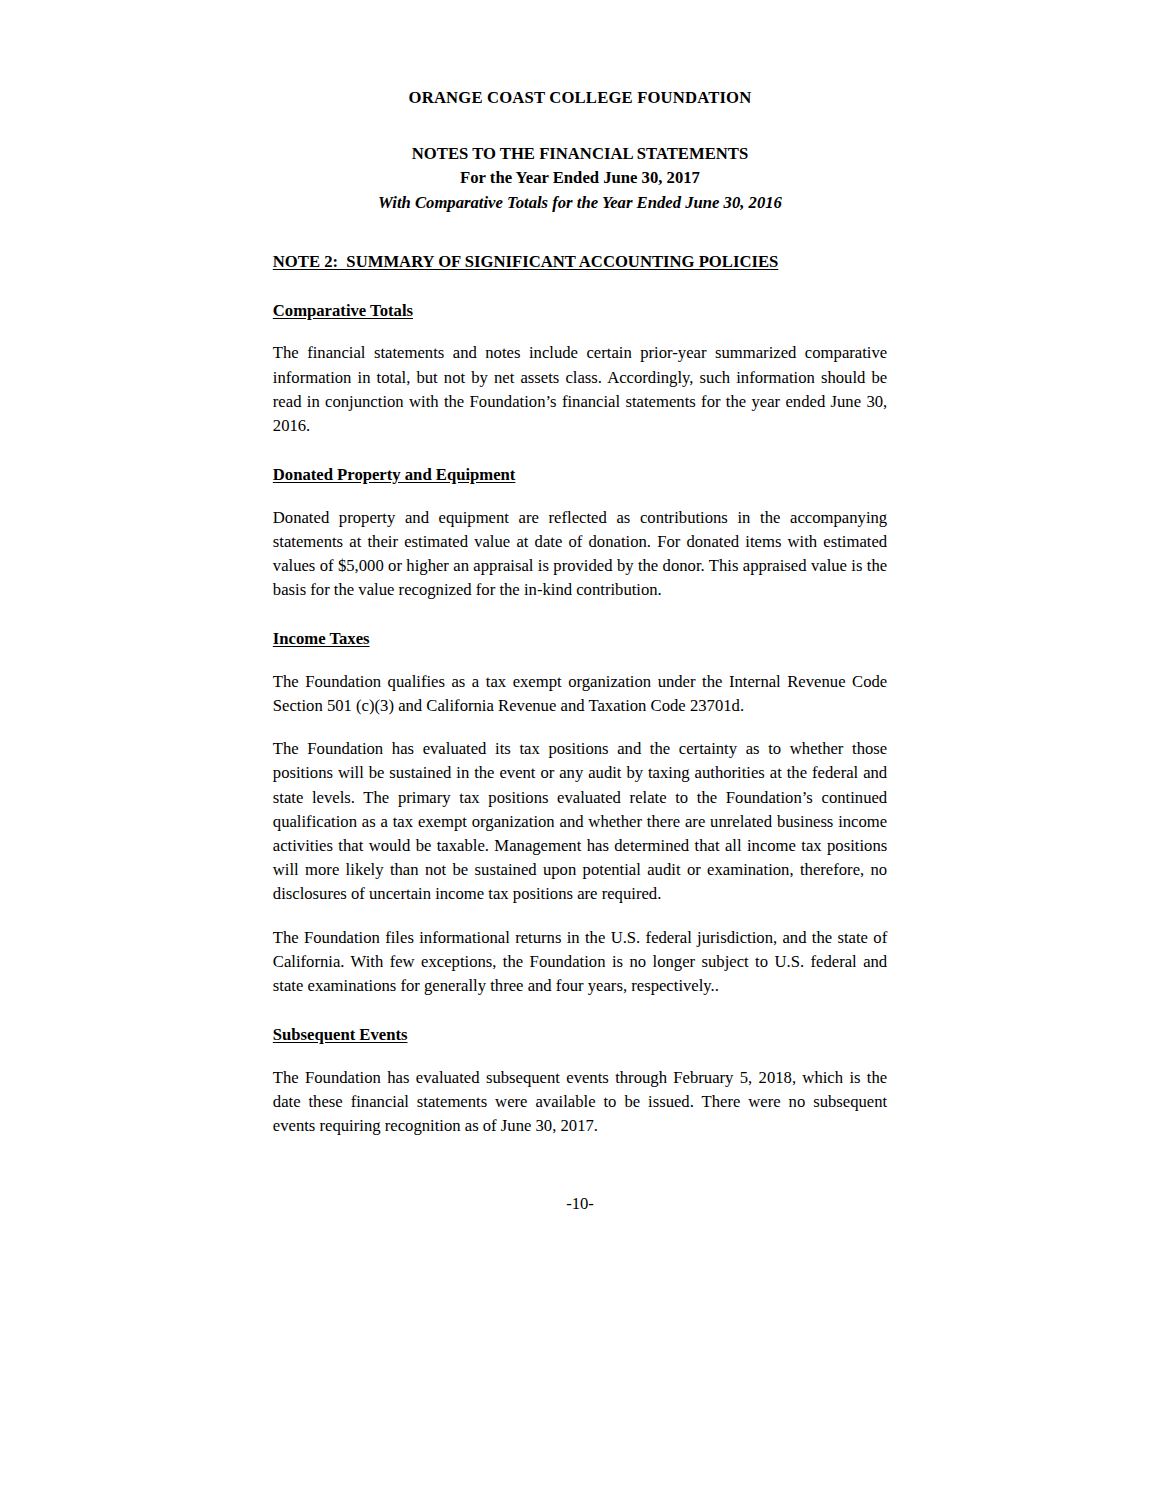ORANGE COAST COLLEGE FOUNDATION
NOTES TO THE FINANCIAL STATEMENTS
For the Year Ended June 30, 2017
With Comparative Totals for the Year Ended June 30, 2016
NOTE 2: SUMMARY OF SIGNIFICANT ACCOUNTING POLICIES
Comparative Totals
The financial statements and notes include certain prior-year summarized comparative information in total, but not by net assets class. Accordingly, such information should be read in conjunction with the Foundation’s financial statements for the year ended June 30, 2016.
Donated Property and Equipment
Donated property and equipment are reflected as contributions in the accompanying statements at their estimated value at date of donation. For donated items with estimated values of $5,000 or higher an appraisal is provided by the donor. This appraised value is the basis for the value recognized for the in-kind contribution.
Income Taxes
The Foundation qualifies as a tax exempt organization under the Internal Revenue Code Section 501 (c)(3) and California Revenue and Taxation Code 23701d.
The Foundation has evaluated its tax positions and the certainty as to whether those positions will be sustained in the event or any audit by taxing authorities at the federal and state levels. The primary tax positions evaluated relate to the Foundation’s continued qualification as a tax exempt organization and whether there are unrelated business income activities that would be taxable. Management has determined that all income tax positions will more likely than not be sustained upon potential audit or examination, therefore, no disclosures of uncertain income tax positions are required.
The Foundation files informational returns in the U.S. federal jurisdiction, and the state of California. With few exceptions, the Foundation is no longer subject to U.S. federal and state examinations for generally three and four years, respectively..
Subsequent Events
The Foundation has evaluated subsequent events through February 5, 2018, which is the date these financial statements were available to be issued. There were no subsequent events requiring recognition as of June 30, 2017.
-10-